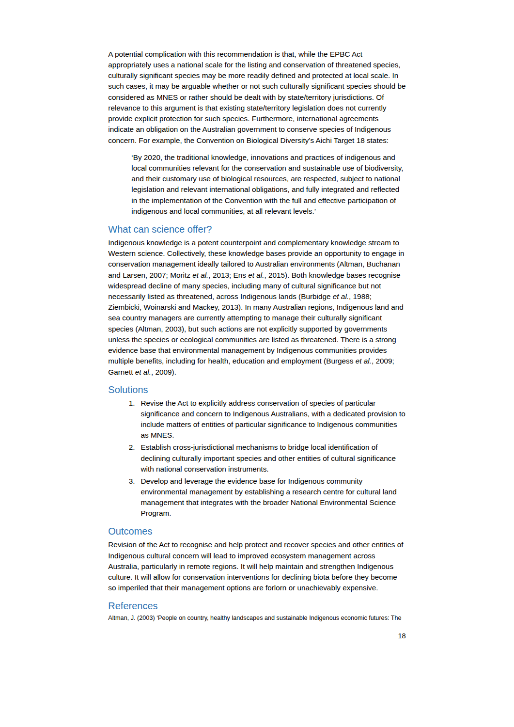A potential complication with this recommendation is that, while the EPBC Act appropriately uses a national scale for the listing and conservation of threatened species, culturally significant species may be more readily defined and protected at local scale. In such cases, it may be arguable whether or not such culturally significant species should be considered as MNES or rather should be dealt with by state/territory jurisdictions. Of relevance to this argument is that existing state/territory legislation does not currently provide explicit protection for such species. Furthermore, international agreements indicate an obligation on the Australian government to conserve species of Indigenous concern. For example, the Convention on Biological Diversity’s Aichi Target 18 states:
‘By 2020, the traditional knowledge, innovations and practices of indigenous and local communities relevant for the conservation and sustainable use of biodiversity, and their customary use of biological resources, are respected, subject to national legislation and relevant international obligations, and fully integrated and reflected in the implementation of the Convention with the full and effective participation of indigenous and local communities, at all relevant levels.’
What can science offer?
Indigenous knowledge is a potent counterpoint and complementary knowledge stream to Western science. Collectively, these knowledge bases provide an opportunity to engage in conservation management ideally tailored to Australian environments (Altman, Buchanan and Larsen, 2007; Moritz et al., 2013; Ens et al., 2015). Both knowledge bases recognise widespread decline of many species, including many of cultural significance but not necessarily listed as threatened, across Indigenous lands (Burbidge et al., 1988; Ziembicki, Woinarski and Mackey, 2013). In many Australian regions, Indigenous land and sea country managers are currently attempting to manage their culturally significant species (Altman, 2003), but such actions are not explicitly supported by governments unless the species or ecological communities are listed as threatened. There is a strong evidence base that environmental management by Indigenous communities provides multiple benefits, including for health, education and employment (Burgess et al., 2009; Garnett et al., 2009).
Solutions
Revise the Act to explicitly address conservation of species of particular significance and concern to Indigenous Australians, with a dedicated provision to include matters of entities of particular significance to Indigenous communities as MNES.
Establish cross-jurisdictional mechanisms to bridge local identification of declining culturally important species and other entities of cultural significance with national conservation instruments.
Develop and leverage the evidence base for Indigenous community environmental management by establishing a research centre for cultural land management that integrates with the broader National Environmental Science Program.
Outcomes
Revision of the Act to recognise and help protect and recover species and other entities of Indigenous cultural concern will lead to improved ecosystem management across Australia, particularly in remote regions. It will help maintain and strengthen Indigenous culture. It will allow for conservation interventions for declining biota before they become so imperiled that their management options are forlorn or unachievably expensive.
References
Altman, J. (2003) ‘People on country, healthy landscapes and sustainable Indigenous economic futures: The
18